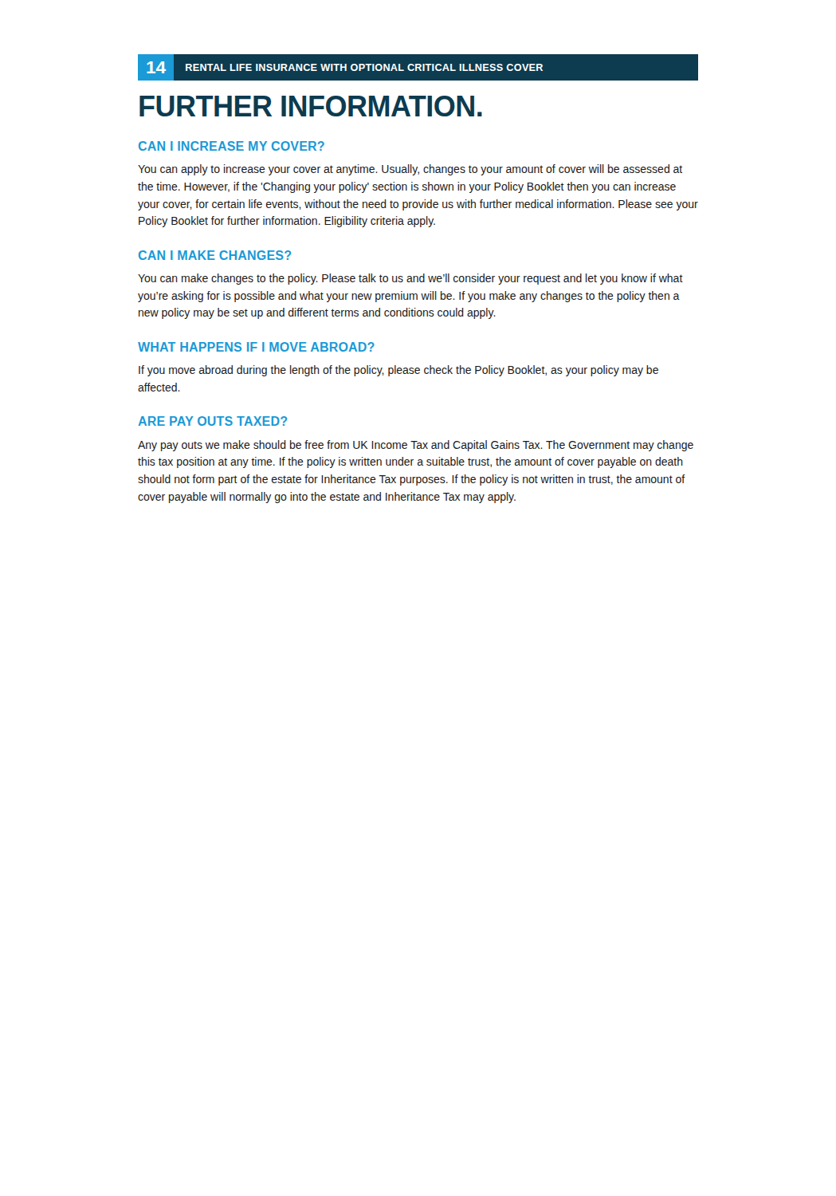14
RENTAL LIFE INSURANCE WITH OPTIONAL CRITICAL ILLNESS COVER
FURTHER INFORMATION.
CAN I INCREASE MY COVER?
You can apply to increase your cover at anytime. Usually, changes to your amount of cover will be assessed at the time. However, if the 'Changing your policy' section is shown in your Policy Booklet then you can increase your cover, for certain life events, without the need to provide us with further medical information. Please see your Policy Booklet for further information. Eligibility criteria apply.
CAN I MAKE CHANGES?
You can make changes to the policy. Please talk to us and we’ll consider your request and let you know if what you’re asking for is possible and what your new premium will be. If you make any changes to the policy then a new policy may be set up and different terms and conditions could apply.
WHAT HAPPENS IF I MOVE ABROAD?
If you move abroad during the length of the policy, please check the Policy Booklet, as your policy may be affected.
ARE PAY OUTS TAXED?
Any pay outs we make should be free from UK Income Tax and Capital Gains Tax. The Government may change this tax position at any time. If the policy is written under a suitable trust, the amount of cover payable on death should not form part of the estate for Inheritance Tax purposes. If the policy is not written in trust, the amount of cover payable will normally go into the estate and Inheritance Tax may apply.